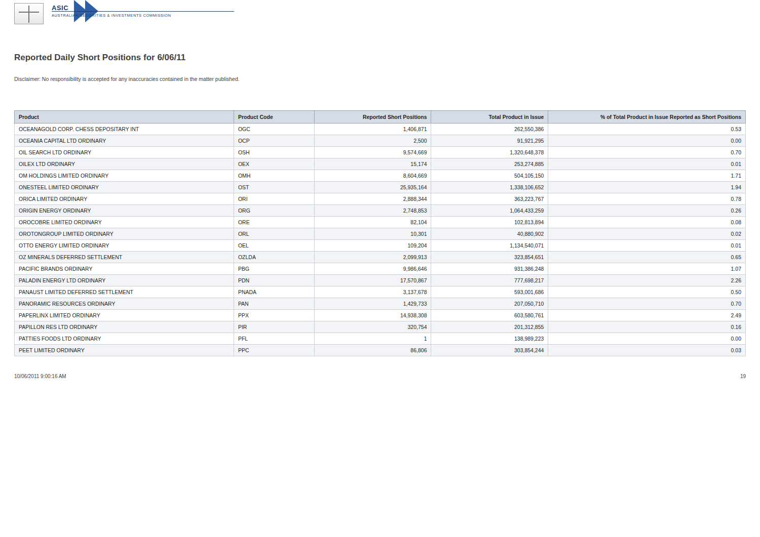ASIC
Australian Securities & Investments Commission
Reported Daily Short Positions for 6/06/11
Disclaimer: No responsibility is accepted for any inaccuracies contained in the matter published.
| Product | Product Code | Reported Short Positions | Total Product in Issue | % of Total Product in Issue Reported as Short Positions |
| --- | --- | --- | --- | --- |
| OCEANAGOLD CORP. CHESS DEPOSITARY INT | OGC | 1,406,871 | 262,550,386 | 0.53 |
| OCEANIA CAPITAL LTD ORDINARY | OCP | 2,500 | 91,921,295 | 0.00 |
| OIL SEARCH LTD ORDINARY | OSH | 9,574,669 | 1,320,648,378 | 0.70 |
| OILEX LTD ORDINARY | OEX | 15,174 | 253,274,885 | 0.01 |
| OM HOLDINGS LIMITED ORDINARY | OMH | 8,604,669 | 504,105,150 | 1.71 |
| ONESTEEL LIMITED ORDINARY | OST | 25,935,164 | 1,338,106,652 | 1.94 |
| ORICA LIMITED ORDINARY | ORI | 2,888,344 | 363,223,767 | 0.78 |
| ORIGIN ENERGY ORDINARY | ORG | 2,748,853 | 1,064,433,259 | 0.26 |
| OROCOBRE LIMITED ORDINARY | ORE | 82,104 | 102,813,894 | 0.08 |
| OROTONGROUP LIMITED ORDINARY | ORL | 10,301 | 40,880,902 | 0.02 |
| OTTO ENERGY LIMITED ORDINARY | OEL | 109,204 | 1,134,540,071 | 0.01 |
| OZ MINERALS DEFERRED SETTLEMENT | OZLDA | 2,099,913 | 323,854,651 | 0.65 |
| PACIFIC BRANDS ORDINARY | PBG | 9,986,646 | 931,386,248 | 1.07 |
| PALADIN ENERGY LTD ORDINARY | PDN | 17,570,867 | 777,698,217 | 2.26 |
| PANAUST LIMITED DEFERRED SETTLEMENT | PNADA | 3,137,678 | 593,001,686 | 0.50 |
| PANORAMIC RESOURCES ORDINARY | PAN | 1,429,733 | 207,050,710 | 0.70 |
| PAPERLINX LIMITED ORDINARY | PPX | 14,938,308 | 603,580,761 | 2.49 |
| PAPILLON RES LTD ORDINARY | PIR | 320,754 | 201,312,855 | 0.16 |
| PATTIES FOODS LTD ORDINARY | PFL | 1 | 138,989,223 | 0.00 |
| PEET LIMITED ORDINARY | PPC | 86,806 | 303,854,244 | 0.03 |
10/06/2011 9:00:16 AM
19